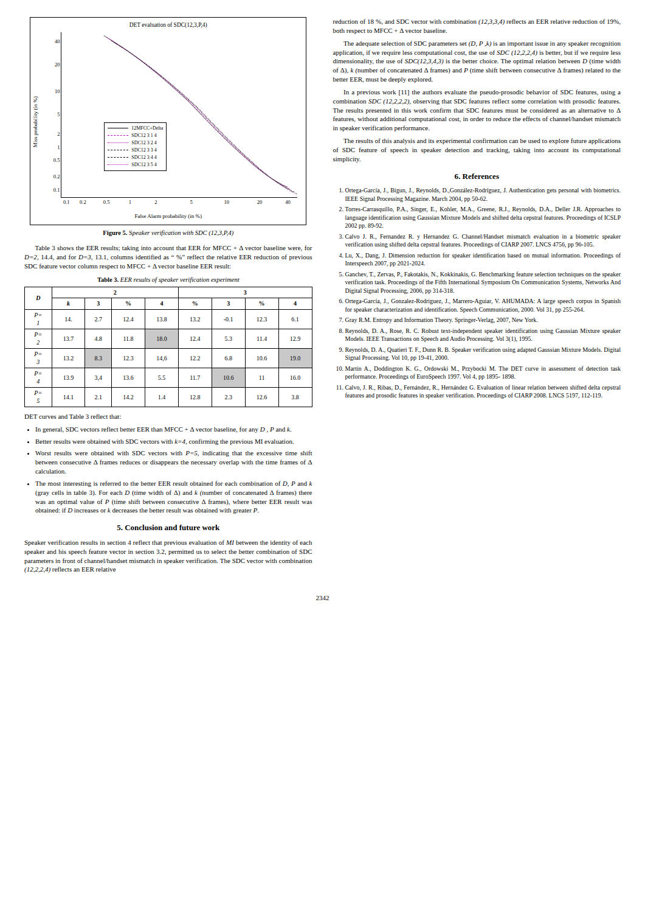DET evaluation of SDC(12,3,P,4)
Miss probability (in %)
40
20
10
5
2
1
0.5
0.2
0.1
0.1
0.2
0.5
1
2
5
10
20
40
12MFCC+Delta
SDC12 3 1 4
SDC12 3 2 4
SDC12 3 3 4
SDC12 3 4 4
SDC12 3 5 4
False Alarm probability (in %)
Figure 5. Speaker verification with SDC (12,3,P,4)
Table 3 shows the EER results; taking into account that EER for MFCC + Δ vector baseline were, for D=2, 14.4, and for D=3, 13.1, columns identified as “ %” reflect the relative EER reduction of previous SDC feature vector column respect to MFCC + Δ vector baseline EER result:
Table 3. EER results of speaker verification experiment
| D | 2 | 3 |
| --- | --- | --- |
| k | 3 | % | 4 | % | 3 | % | 4 |
| P= 1 | 14. | 2.7 | 12.4 | 13.8 | 13.2 | -0.1 | 12.3 | 6.1 |
| P= 2 | 13.7 | 4.8 | 11.8 | 18.0 | 12.4 | 5.3 | 11.4 | 12.9 |
| P= 3 | 13.2 | 8.3 | 12.3 | 14,6 | 12.2 | 6.8 | 10.6 | 19.0 |
| P= 4 | 13.9 | 3,4 | 13.6 | 5.5 | 11.7 | 10.6 | 11 | 16.0 |
| P= 5 | 14.1 | 2.1 | 14.2 | 1.4 | 12.8 | 2.3 | 12.6 | 3.8 |
DET curves and Table 3 reflect that:
In general, SDC vectors reflect better EER than MFCC + Δ vector baseline, for any D , P and k.
Better results were obtained with SDC vectors with k=4, confirming the previous MI evaluation.
Worst results were obtained with SDC vectors with P=5, indicating that the excessive time shift between consecutive Δ frames reduces or disappears the necessary overlap with the time frames of Δ calculation.
The most interesting is referred to the better EER result obtained for each combination of D, P and k (gray cells in table 3). For each D (time width of Δ) and k (number of concatenated Δ frames) there was an optimal value of P (time shift between consecutive Δ frames), where better EER result was obtained: if D increases or k decreases the better result was obtained with greater P.
5. Conclusion and future work
Speaker verification results in section 4 reflect that previous evaluation of MI between the identity of each speaker and his speech feature vector in section 3.2, permitted us to select the better combination of SDC parameters in front of channel/handset mismatch in speaker verification. The SDC vector with combination (12,2,2,4) reflects an EER relative
reduction of 18 %, and SDC vector with combination (12,3,3,4) reflects an EER relative reduction of 19%, both respect to MFCC + Δ vector baseline.
The adequate selection of SDC parameters set (D, P ,k) is an important issue in any speaker recognition application, if we require less computational cost, the use of SDC (12,2,2,4) is better, but if we require less dimensionality, the use of SDC(12,3,4,3) is the better choice. The optimal relation between D (time width of Δ), k (number of concatenated Δ frames) and P (time shift between consecutive Δ frames) related to the better EER, must be deeply explored.
In a previous work [11] the authors evaluate the pseudo-prosodic behavior of SDC features, using a combination SDC (12,2,2,2), observing that SDC features reflect some correlation with prosodic features. The results presented in this work confirm that SDC features must be considered as an alternative to Δ features, without additional computational cost, in order to reduce the effects of channel/handset mismatch in speaker verification performance.
The results of this analysis and its experimental confirmation can be used to explore future applications of SDC feature of speech in speaker detection and tracking, taking into account its computational simplicity.
6. References
Ortega-García, J., Bigun, J., Reynolds, D.,González-Rodríguez, J. Authentication gets personal with biometrics. IEEE Signal Processing Magazine. March 2004, pp 50-62.
Torres-Carrasquillo, P.A., Singer, E., Kohler, M.A., Greene, R.J., Reynolds, D.A., Deller J.R. Approaches to language identification using Gaussian Mixture Models and shifted delta cepstral features. Proceedings of ICSLP 2002 pp. 89-92.
Calvo J. R., Fernandez R. y Hernandez G. Channel/Handset mismatch evaluation in a biometric speaker verification using shifted delta cepstral features. Proceedings of CIARP 2007. LNCS 4756, pp 96-105.
Lu, X., Dang, J. Dimension reduction for speaker identification based on mutual information. Proceedings of Interspeech 2007, pp 2021-2024.
Ganchev, T., Zervas, P., Fakotakis, N., Kokkinakis, G. Benchmarking feature selection techniques on the speaker verification task. Proceedings of the Fifth International Symposium On Communication Systems, Networks And Digital Signal Processing, 2006, pp 314-318.
Ortega-García, J., Gonzalez-Rodriguez, J., Marrero-Aguiar, V. AHUMADA: A large speech corpus in Spanish for speaker characterization and identification. Speech Communication, 2000. Vol 31, pp 255-264.
Gray R.M. Entropy and Information Theory. Springer-Verlag, 2007, New York.
Reynolds, D. A., Rose, R. C. Robust text-independent speaker identification using Gaussian Mixture speaker Models. IEEE Transactions on Speech and Audio Processing. Vol 3(1), 1995.
Reynolds, D. A., Quatieri T. F., Dunn R. B. Speaker verification using adapted Gaussian Mixture Models. Digital Signal Processing. Vol 10, pp 19-41, 2000.
Martin A., Doddington K. G., Ordowski M., Przybocki M. The DET curve in assessment of detection task performance. Proceedings of EuroSpeech 1997. Vol 4, pp 1895- 1898.
Calvo, J. R., Ribas, D., Fernández, R., Hernández G. Evaluation of linear relation between shifted delta cepstral features and prosodic features in speaker verification. Proceedings of CIARP 2008. LNCS 5197, 112-119.
2342